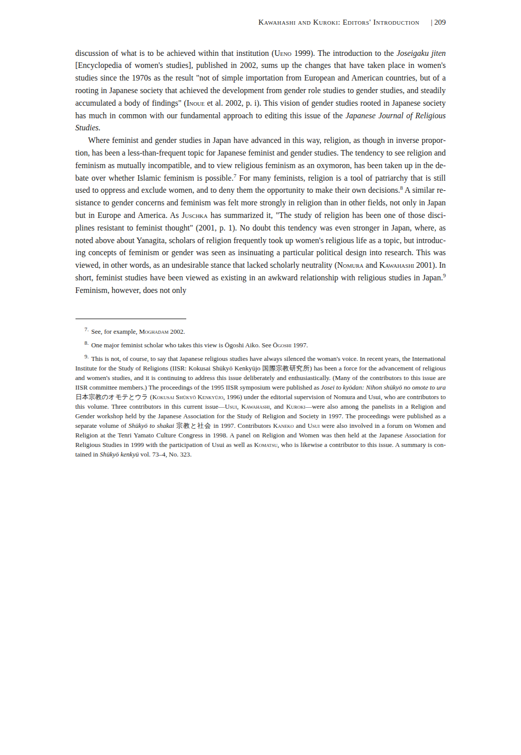Kawahashi and Kuroki: Editors' Introduction | 209
discussion of what is to be achieved within that institution (Ueno 1999). The introduction to the Joseigaku jiten [Encyclopedia of women's studies], published in 2002, sums up the changes that have taken place in women's studies since the 1970s as the result "not of simple importation from European and American countries, but of a rooting in Japanese society that achieved the development from gender role studies to gender studies, and steadily accumulated a body of findings" (Inoue et al. 2002, p. i). This vision of gender studies rooted in Japanese society has much in common with our fundamental approach to editing this issue of the Japanese Journal of Religious Studies.
Where feminist and gender studies in Japan have advanced in this way, religion, as though in inverse proportion, has been a less-than-frequent topic for Japanese feminist and gender studies. The tendency to see religion and feminism as mutually incompatible, and to view religious feminism as an oxymoron, has been taken up in the debate over whether Islamic feminism is possible.7 For many feminists, religion is a tool of patriarchy that is still used to oppress and exclude women, and to deny them the opportunity to make their own decisions.8 A similar resistance to gender concerns and feminism was felt more strongly in religion than in other fields, not only in Japan but in Europe and America. As Juschka has summarized it, "The study of religion has been one of those disciplines resistant to feminist thought" (2001, p. 1). No doubt this tendency was even stronger in Japan, where, as noted above about Yanagita, scholars of religion frequently took up women's religious life as a topic, but introducing concepts of feminism or gender was seen as insinuating a particular political design into research. This was viewed, in other words, as an undesirable stance that lacked scholarly neutrality (Nomura and Kawahashi 2001). In short, feminist studies have been viewed as existing in an awkward relationship with religious studies in Japan.9 Feminism, however, does not only
7. See, for example, Moghadam 2002.
8. One major feminist scholar who takes this view is Ōgoshi Aiko. See Ōgoshi 1997.
9. This is not, of course, to say that Japanese religious studies have always silenced the woman's voice. In recent years, the International Institute for the Study of Religions (IISR: Kokusai Shūkyō Kenkyūjo 国際宗教研究所) has been a force for the advancement of religious and women's studies, and it is continuing to address this issue deliberately and enthusiastically. (Many of the contributors to this issue are IISR committee members.) The proceedings of the 1995 IISR symposium were published as Josei to kyōdan: Nihon shūkyō no omote to ura 日本宗教のオモテとウラ (Kokusai Shūkyō Kenkyūjo, 1996) under the editorial supervision of Nomura and Usui, who are contributors to this volume. Three contributors in this current issue—Usui, Kawahashi, and Kuroki—were also among the panelists in a Religion and Gender workshop held by the Japanese Association for the Study of Religion and Society in 1997. The proceedings were published as a separate volume of Shūkyō to shakai 宗教と社会 in 1997. Contributors Kaneko and Usui were also involved in a forum on Women and Religion at the Tenri Yamato Culture Congress in 1998. A panel on Religion and Women was then held at the Japanese Association for Religious Studies in 1999 with the participation of Usui as well as Komatsu, who is likewise a contributor to this issue. A summary is contained in Shūkyō kenkyū vol. 73–4, No. 323.